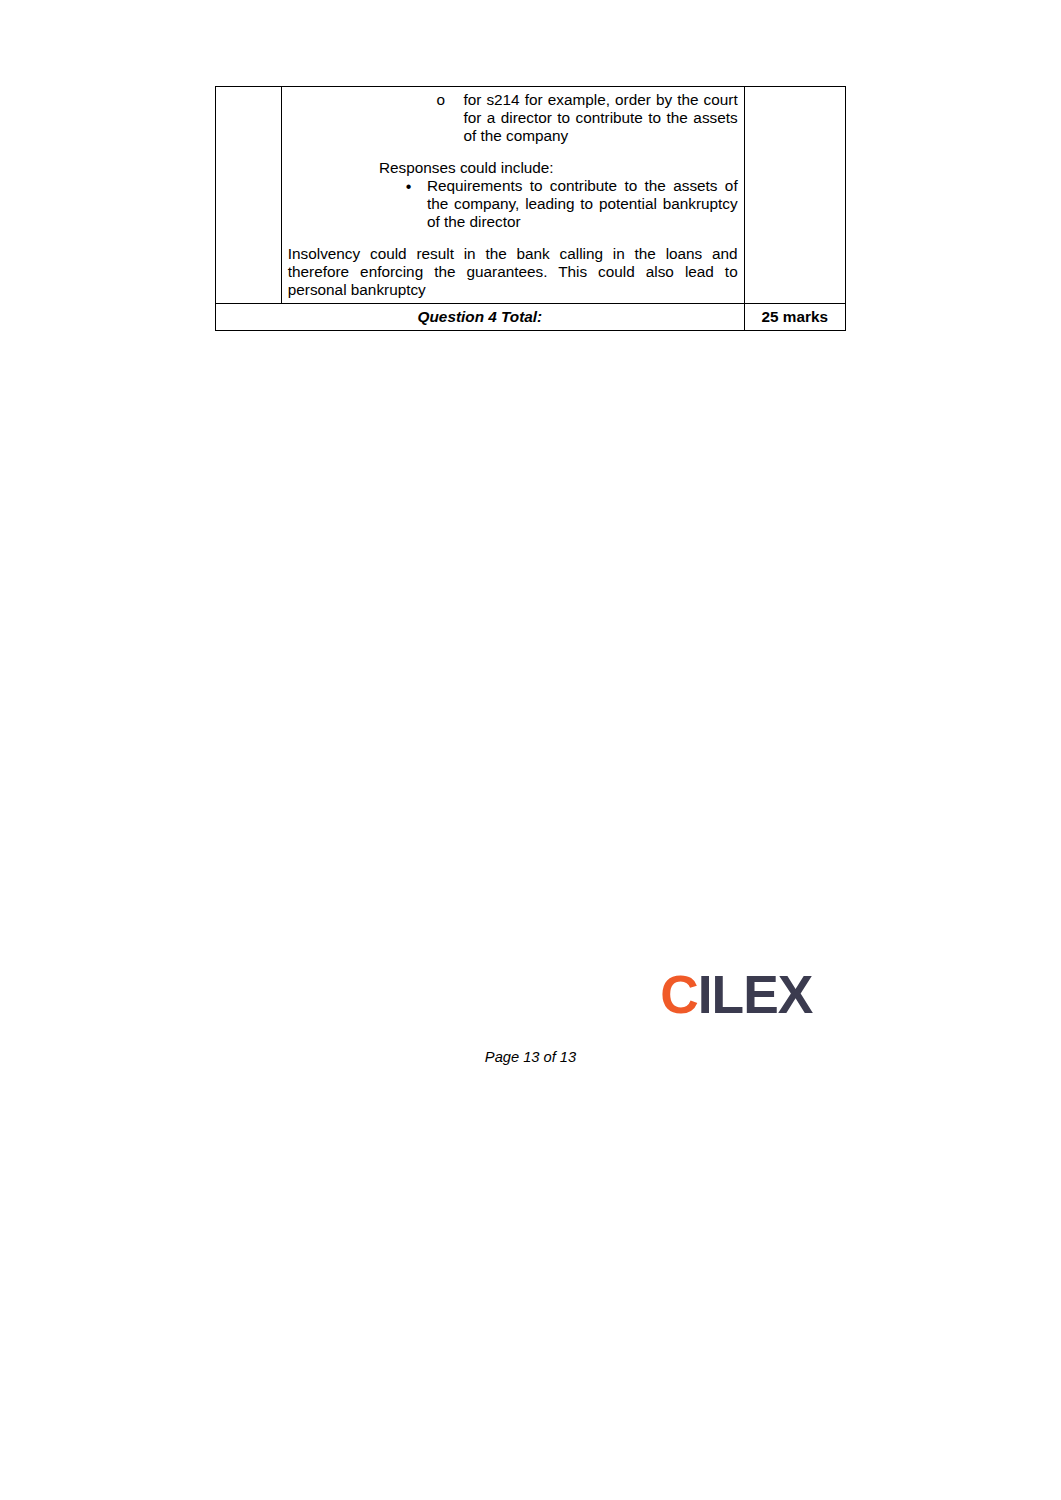| | for s214 for example, order by the court for a director to contribute to the assets of the company Responses could include: Requirements to contribute to the assets of the company, leading to potential bankruptcy of the director Insolvency could result in the bank calling in the loans and therefore enforcing the guarantees. This could also lead to personal bankruptcy | |
| Question 4 Total: | 25 marks |
CILEX
Page 13 of 13